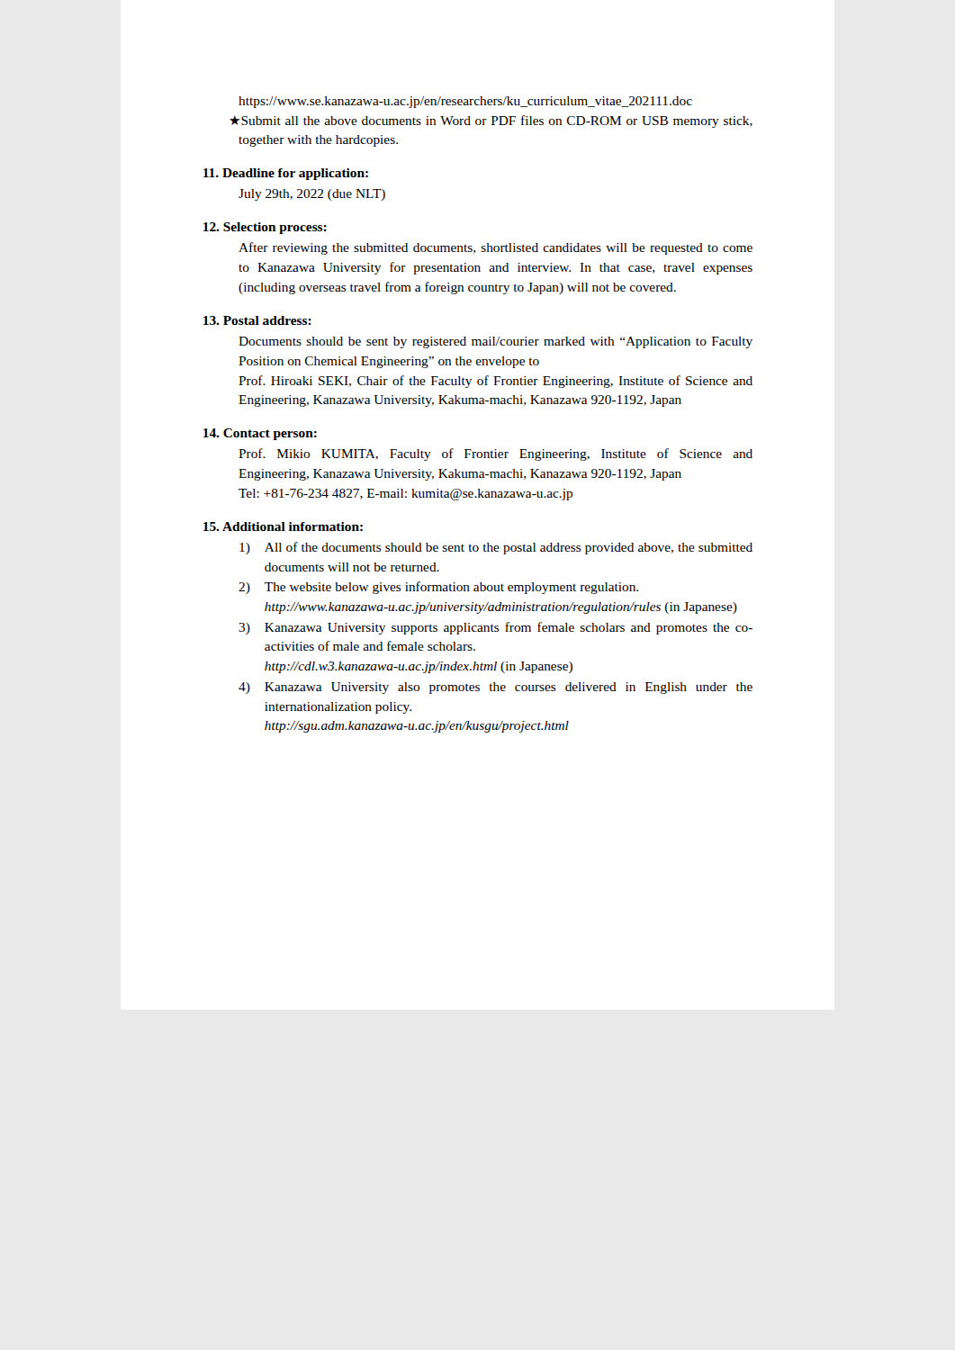https://www.se.kanazawa-u.ac.jp/en/researchers/ku_curriculum_vitae_202111.doc
★Submit all the above documents in Word or PDF files on CD-ROM or USB memory stick, together with the hardcopies.
11. Deadline for application:
July 29th, 2022 (due NLT)
12. Selection process:
After reviewing the submitted documents, shortlisted candidates will be requested to come to Kanazawa University for presentation and interview. In that case, travel expenses (including overseas travel from a foreign country to Japan) will not be covered.
13. Postal address:
Documents should be sent by registered mail/courier marked with “Application to Faculty Position on Chemical Engineering” on the envelope to
Prof. Hiroaki SEKI, Chair of the Faculty of Frontier Engineering, Institute of Science and Engineering, Kanazawa University, Kakuma-machi, Kanazawa 920-1192, Japan
14. Contact person:
Prof. Mikio KUMITA, Faculty of Frontier Engineering, Institute of Science and Engineering, Kanazawa University, Kakuma-machi, Kanazawa 920-1192, Japan
Tel: +81-76-234 4827, E-mail: kumita@se.kanazawa-u.ac.jp
15. Additional information:
All of the documents should be sent to the postal address provided above, the submitted documents will not be returned.
The website below gives information about employment regulation.
http://www.kanazawa-u.ac.jp/university/administration/regulation/rules (in Japanese)
Kanazawa University supports applicants from female scholars and promotes the co-activities of male and female scholars.
http://cdl.w3.kanazawa-u.ac.jp/index.html (in Japanese)
Kanazawa University also promotes the courses delivered in English under the internationalization policy.
http://sgu.adm.kanazawa-u.ac.jp/en/kusgu/project.html